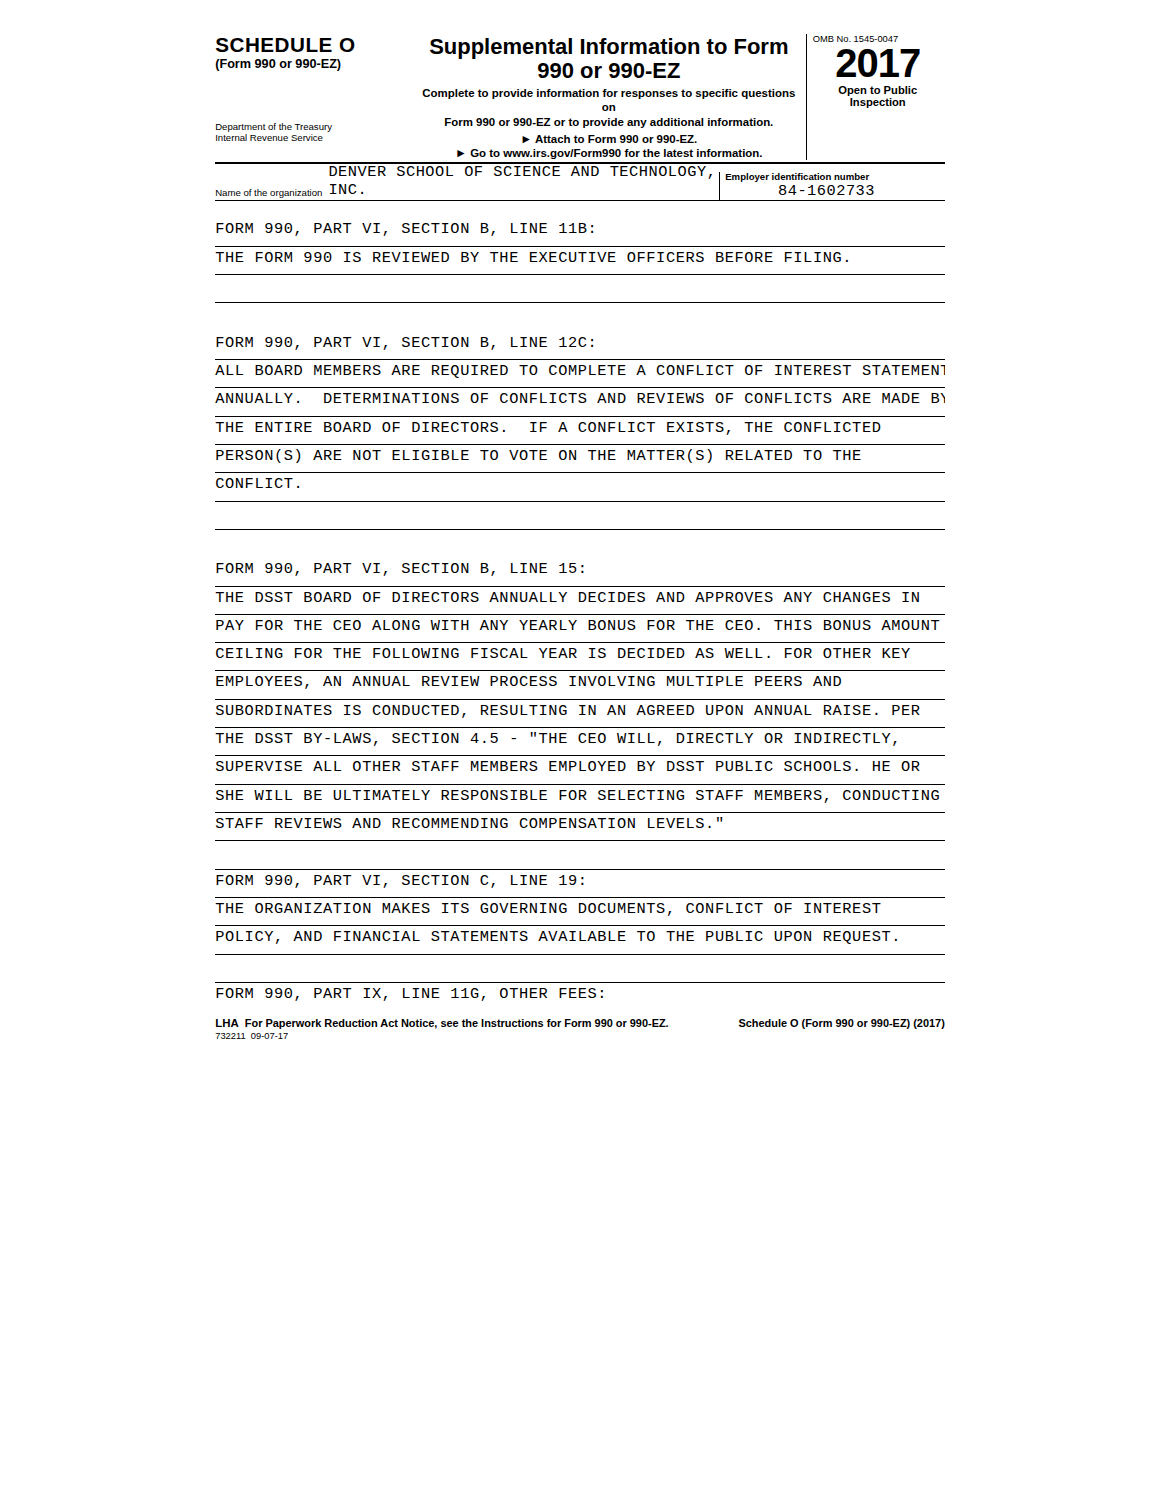SCHEDULE O
(Form 990 or 990-EZ)
Department of the Treasury
Internal Revenue Service
Supplemental Information to Form 990 or 990-EZ
Complete to provide information for responses to specific questions on
Form 990 or 990-EZ or to provide any additional information.
► Attach to Form 990 or 990-EZ.
► Go to www.irs.gov/Form990 for the latest information.
OMB No. 1545-0047
2017
Open to Public
Inspection
Name of the organization
DENVER SCHOOL OF SCIENCE AND TECHNOLOGY,
INC.
Employer identification number
84-1602733
FORM 990, PART VI, SECTION B, LINE 11B:
THE FORM 990 IS REVIEWED BY THE EXECUTIVE OFFICERS BEFORE FILING.
FORM 990, PART VI, SECTION B, LINE 12C:
ALL BOARD MEMBERS ARE REQUIRED TO COMPLETE A CONFLICT OF INTEREST STATEMENT
ANNUALLY. DETERMINATIONS OF CONFLICTS AND REVIEWS OF CONFLICTS ARE MADE BY
THE ENTIRE BOARD OF DIRECTORS. IF A CONFLICT EXISTS, THE CONFLICTED
PERSON(S) ARE NOT ELIGIBLE TO VOTE ON THE MATTER(S) RELATED TO THE
CONFLICT.
FORM 990, PART VI, SECTION B, LINE 15:
THE DSST BOARD OF DIRECTORS ANNUALLY DECIDES AND APPROVES ANY CHANGES IN
PAY FOR THE CEO ALONG WITH ANY YEARLY BONUS FOR THE CEO. THIS BONUS AMOUNT
CEILING FOR THE FOLLOWING FISCAL YEAR IS DECIDED AS WELL. FOR OTHER KEY
EMPLOYEES, AN ANNUAL REVIEW PROCESS INVOLVING MULTIPLE PEERS AND
SUBORDINATES IS CONDUCTED, RESULTING IN AN AGREED UPON ANNUAL RAISE. PER
THE DSST BY-LAWS, SECTION 4.5 - "THE CEO WILL, DIRECTLY OR INDIRECTLY,
SUPERVISE ALL OTHER STAFF MEMBERS EMPLOYED BY DSST PUBLIC SCHOOLS. HE OR
SHE WILL BE ULTIMATELY RESPONSIBLE FOR SELECTING STAFF MEMBERS, CONDUCTING
STAFF REVIEWS AND RECOMMENDING COMPENSATION LEVELS."
FORM 990, PART VI, SECTION C, LINE 19:
THE ORGANIZATION MAKES ITS GOVERNING DOCUMENTS, CONFLICT OF INTEREST
POLICY, AND FINANCIAL STATEMENTS AVAILABLE TO THE PUBLIC UPON REQUEST.
FORM 990, PART IX, LINE 11G, OTHER FEES:
LHA For Paperwork Reduction Act Notice, see the Instructions for Form 990 or 990-EZ.
Schedule O (Form 990 or 990-EZ) (2017)
732211 09-07-17